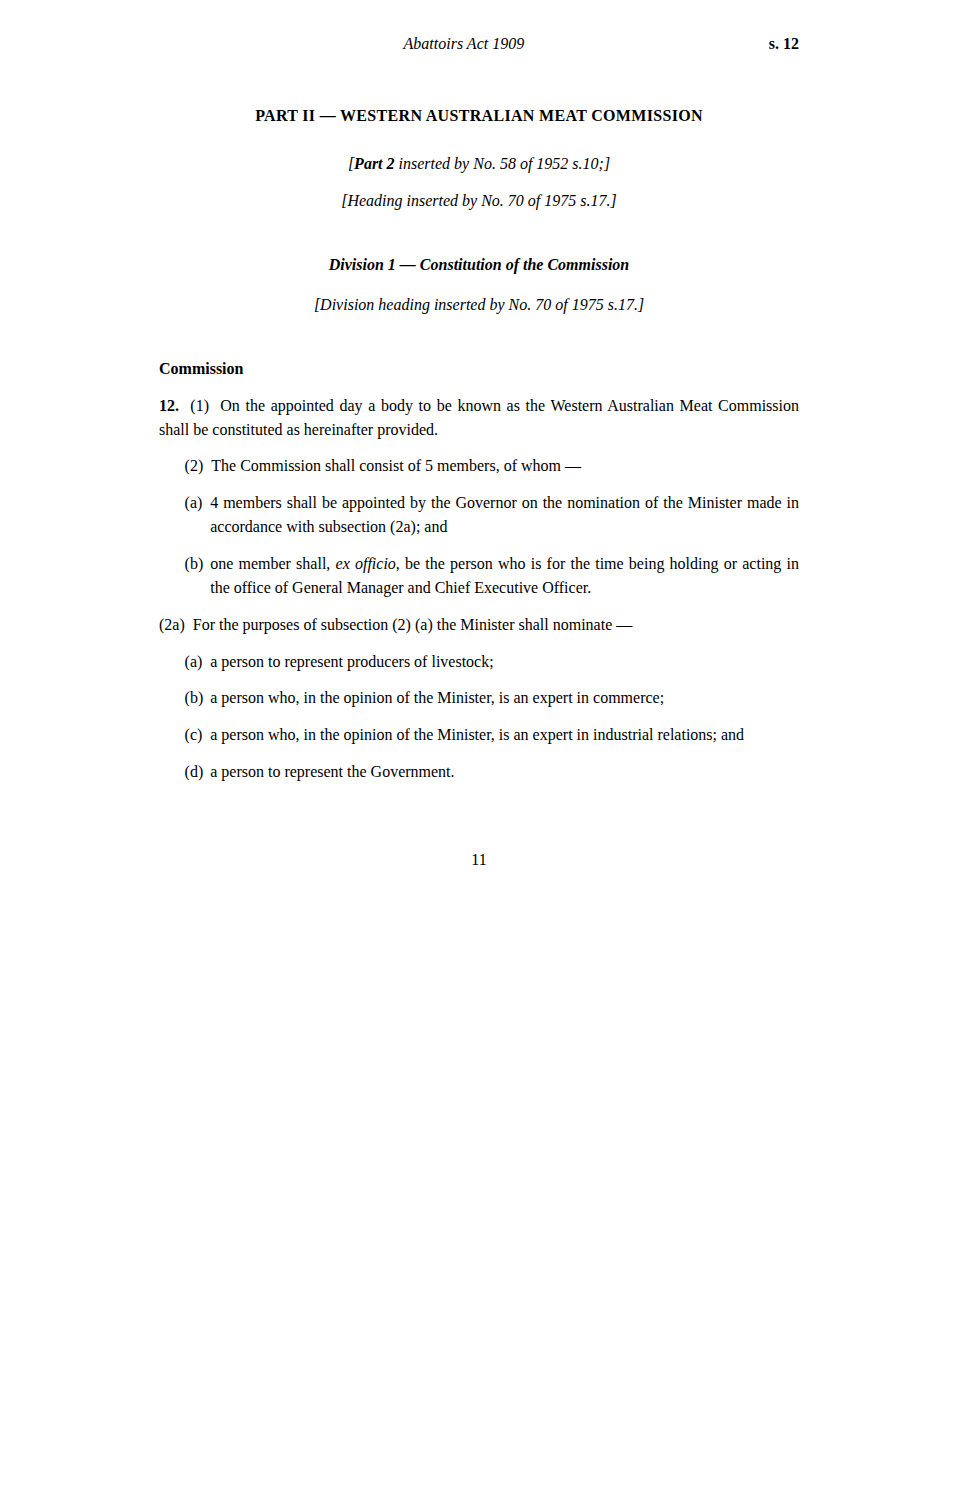Abattoirs Act 1909 s. 12
PART II — WESTERN AUSTRALIAN MEAT COMMISSION
[Part 2 inserted by No. 58 of 1952 s.10;]
[Heading inserted by No. 70 of 1975 s.17.]
Division 1 — Constitution of the Commission
[Division heading inserted by No. 70 of 1975 s.17.]
Commission
12. (1) On the appointed day a body to be known as the Western Australian Meat Commission shall be constituted as hereinafter provided.
(2) The Commission shall consist of 5 members, of whom —
(a) 4 members shall be appointed by the Governor on the nomination of the Minister made in accordance with subsection (2a); and
(b) one member shall, ex officio, be the person who is for the time being holding or acting in the office of General Manager and Chief Executive Officer.
(2a) For the purposes of subsection (2) (a) the Minister shall nominate —
(a) a person to represent producers of livestock;
(b) a person who, in the opinion of the Minister, is an expert in commerce;
(c) a person who, in the opinion of the Minister, is an expert in industrial relations; and
(d) a person to represent the Government.
11